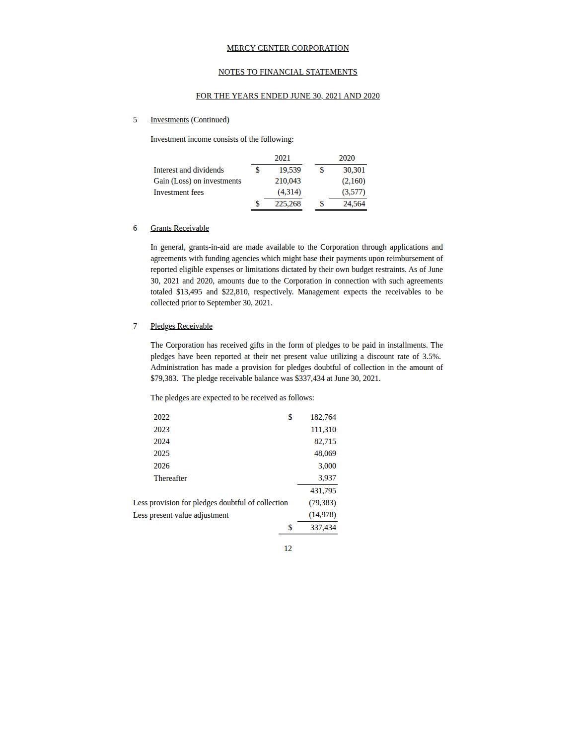MERCY CENTER CORPORATION
NOTES TO FINANCIAL STATEMENTS
FOR THE YEARS ENDED JUNE 30, 2021 AND 2020
5 Investments (Continued)
Investment income consists of the following:
| | | 2021 | | | 2020 |
| Interest and dividends | $ | 19,539 | | $ | 30,301 |
| Gain (Loss) on investments | | 210,043 | | | (2,160) |
| Investment fees | | (4,314) | | | (3,577) |
| | $ | 225,268 | | $ | 24,564 |
6 Grants Receivable
In general, grants-in-aid are made available to the Corporation through applications and agreements with funding agencies which might base their payments upon reimbursement of reported eligible expenses or limitations dictated by their own budget restraints. As of June 30, 2021 and 2020, amounts due to the Corporation in connection with such agreements totaled $13,495 and $22,810, respectively. Management expects the receivables to be collected prior to September 30, 2021.
7 Pledges Receivable
The Corporation has received gifts in the form of pledges to be paid in installments. The pledges have been reported at their net present value utilizing a discount rate of 3.5%. Administration has made a provision for pledges doubtful of collection in the amount of $79,383. The pledge receivable balance was $337,434 at June 30, 2021.
The pledges are expected to be received as follows:
| 2022 | $ | 182,764 |
| 2023 | | 111,310 |
| 2024 | | 82,715 |
| 2025 | | 48,069 |
| 2026 | | 3,000 |
| Thereafter | | 3,937 |
| | | 431,795 |
| Less provision for pledges doubtful of collection | (79,383) |
| Less present value adjustment | (14,978) |
| | $ | 337,434 |
12